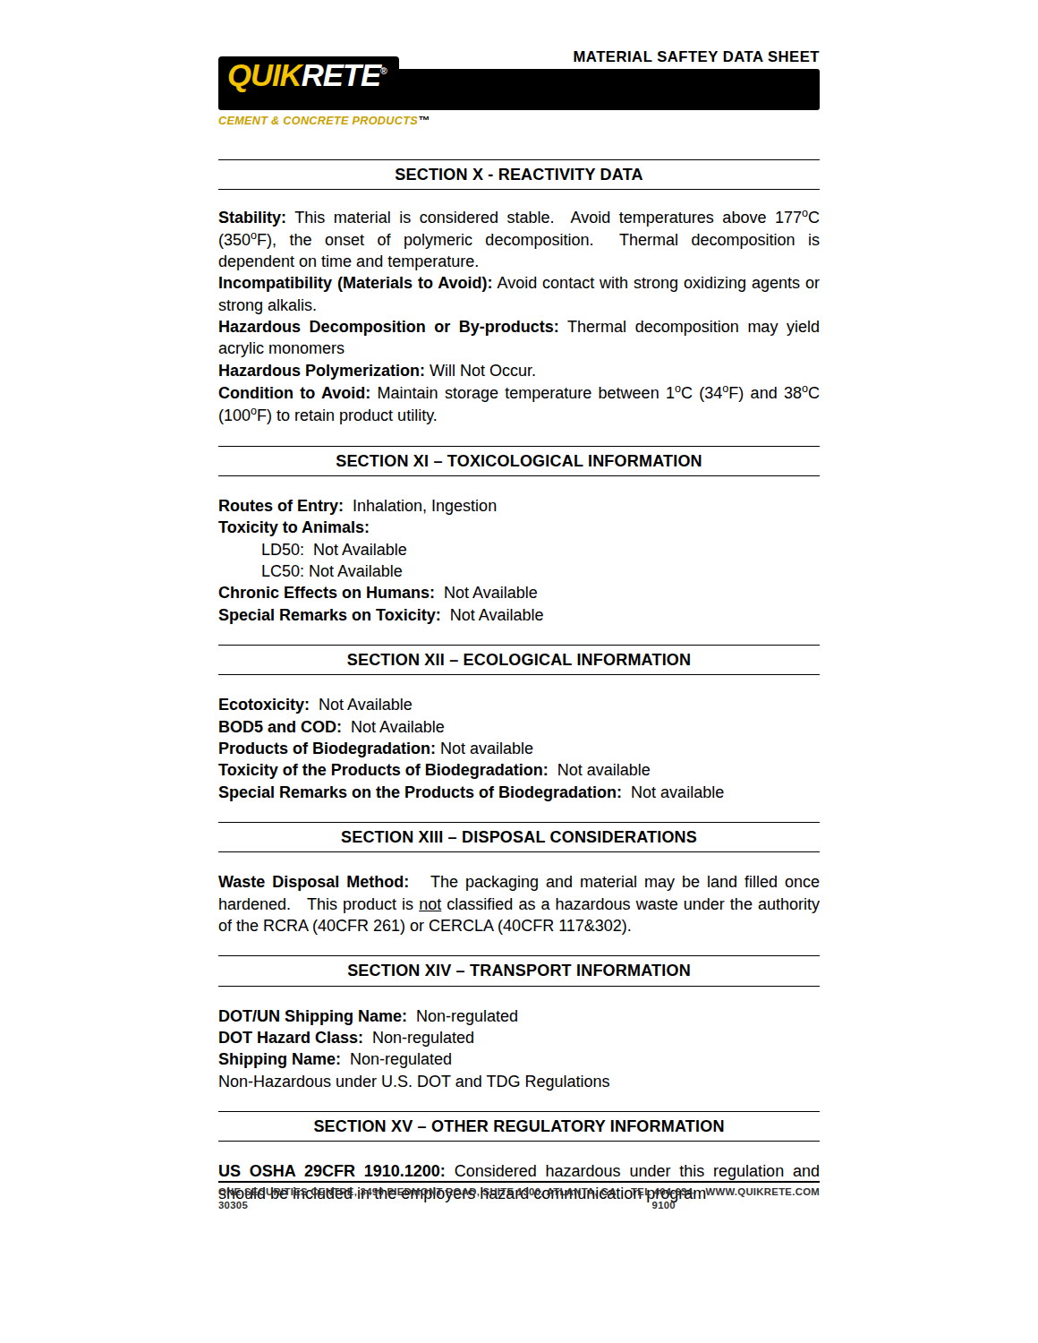MATERIAL SAFTEY DATA SHEET
QUIKRETE®
CEMENT & CONCRETE PRODUCTS™
SECTION X - REACTIVITY DATA
Stability: This material is considered stable. Avoid temperatures above 177oC (350oF), the onset of polymeric decomposition. Thermal decomposition is dependent on time and temperature.
Incompatibility (Materials to Avoid): Avoid contact with strong oxidizing agents or strong alkalis.
Hazardous Decomposition or By-products: Thermal decomposition may yield acrylic monomers
Hazardous Polymerization: Will Not Occur.
Condition to Avoid: Maintain storage temperature between 1oC (34oF) and 38oC (100oF) to retain product utility.
SECTION XI – TOXICOLOGICAL INFORMATION
Routes of Entry: Inhalation, Ingestion
Toxicity to Animals:
LD50: Not Available
LC50: Not Available
Chronic Effects on Humans: Not Available
Special Remarks on Toxicity: Not Available
SECTION XII – ECOLOGICAL INFORMATION
Ecotoxicity: Not Available
BOD5 and COD: Not Available
Products of Biodegradation: Not available
Toxicity of the Products of Biodegradation: Not available
Special Remarks on the Products of Biodegradation: Not available
SECTION XIII – DISPOSAL CONSIDERATIONS
Waste Disposal Method: The packaging and material may be land filled once hardened. This product is not classified as a hazardous waste under the authority of the RCRA (40CFR 261) or CERCLA (40CFR 117&302).
SECTION XIV – TRANSPORT INFORMATION
DOT/UN Shipping Name: Non-regulated
DOT Hazard Class: Non-regulated
Shipping Name: Non-regulated
Non-Hazardous under U.S. DOT and TDG Regulations
SECTION XV – OTHER REGULATORY INFORMATION
US OSHA 29CFR 1910.1200: Considered hazardous under this regulation and should be included in the employers hazard communication program
ONE SECURITIES CENTRE, 3490 PIEDMONT ROAD, SUITE 1300, ATLANTA, GA 30305 TEL 404-634-9100 WWW.QUIKRETE.COM